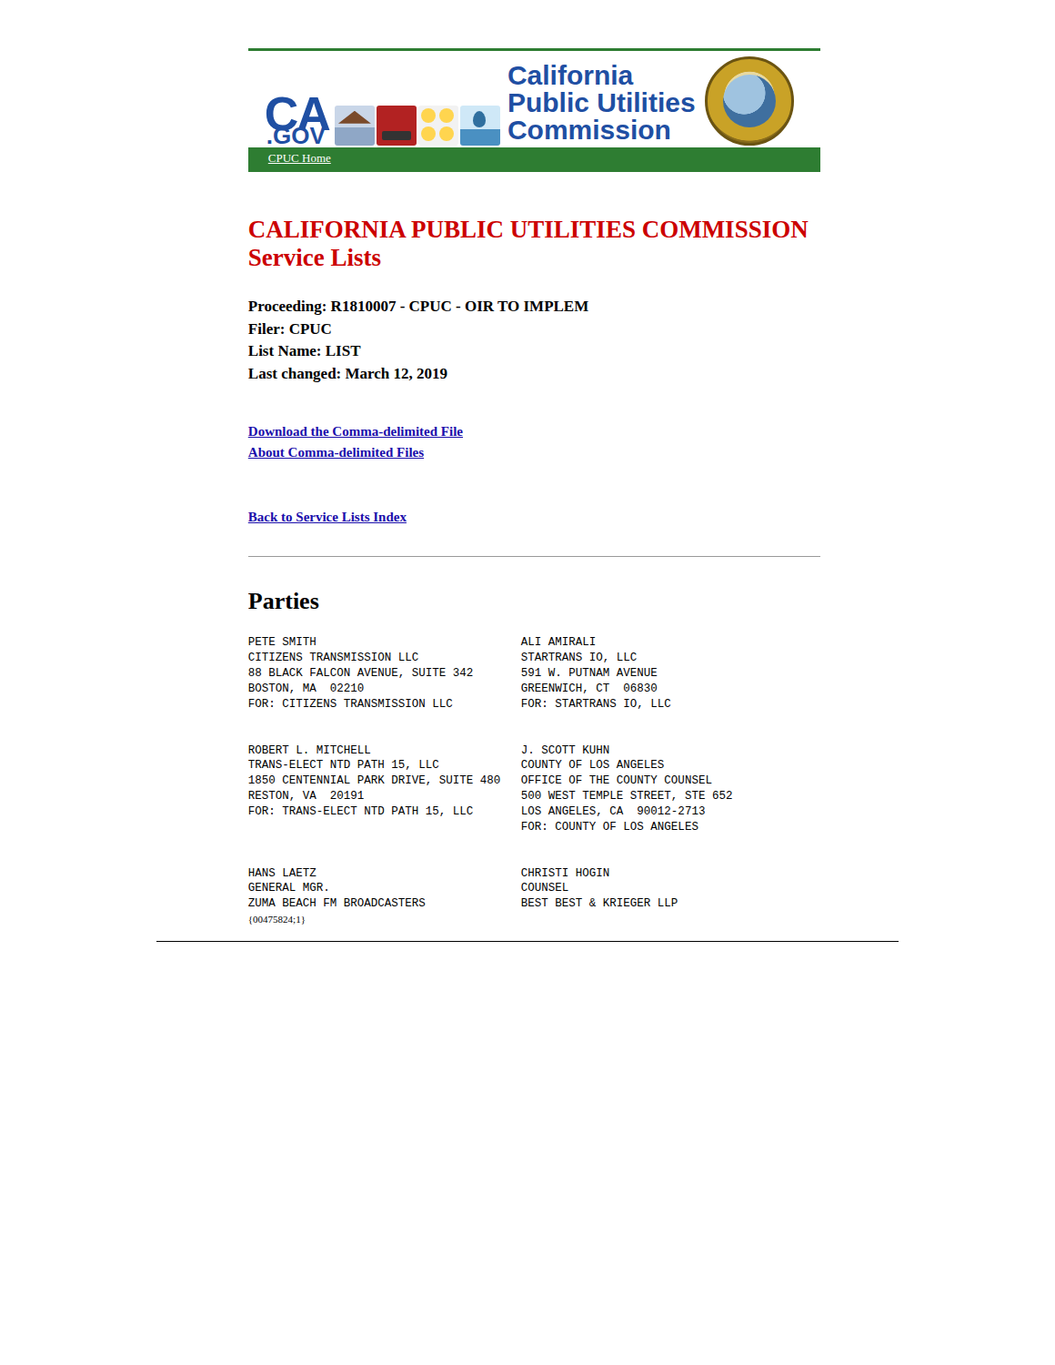CA .GOV
California Public Utilities Commission
CPUC Home
CALIFORNIA PUBLIC UTILITIES COMMISSION Service Lists
Proceeding: R1810007 - CPUC - OIR TO IMPLEM
Filer: CPUC
List Name: LIST
Last changed: March 12, 2019
Download the Comma-delimited File
About Comma-delimited Files
Back to Service Lists Index
Parties
PETE SMITH ALI AMIRALI CITIZENS TRANSMISSION LLC STARTRANS IO, LLC 88 BLACK FALCON AVENUE, SUITE 342 591 W. PUTNAM AVENUE BOSTON, MA 02210 GREENWICH, CT 06830 FOR: CITIZENS TRANSMISSION LLC FOR: STARTRANS IO, LLC ROBERT L. MITCHELL J. SCOTT KUHN TRANS-ELECT NTD PATH 15, LLC COUNTY OF LOS ANGELES 1850 CENTENNIAL PARK DRIVE, SUITE 480 OFFICE OF THE COUNTY COUNSEL RESTON, VA 20191 500 WEST TEMPLE STREET, STE 652 FOR: TRANS-ELECT NTD PATH 15, LLC LOS ANGELES, CA 90012-2713 FOR: COUNTY OF LOS ANGELES HANS LAETZ CHRISTI HOGIN GENERAL MGR. COUNSEL ZUMA BEACH FM BROADCASTERS BEST BEST & KRIEGER LLP
{00475824;1}